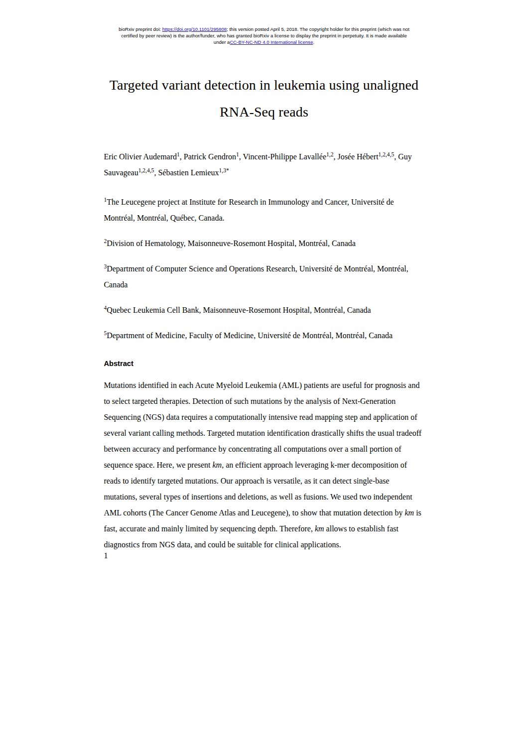bioRxiv preprint doi: https://doi.org/10.1101/295808; this version posted April 5, 2018. The copyright holder for this preprint (which was not
certified by peer review) is the author/funder, who has granted bioRxiv a license to display the preprint in perpetuity. It is made available
under aCC-BY-NC-ND 4.0 International license.
Targeted variant detection in leukemia using unaligned RNA-Seq reads
Eric Olivier Audemard1, Patrick Gendron1, Vincent-Philippe Lavallée1,2, Josée Hébert1,2,4,5, Guy Sauvageau1,2,4,5, Sébastien Lemieux1,3*
1The Leucegene project at Institute for Research in Immunology and Cancer, Université de Montréal, Montréal, Québec, Canada.
2Division of Hematology, Maisonneuve-Rosemont Hospital, Montréal, Canada
3Department of Computer Science and Operations Research, Université de Montréal, Montréal, Canada
4Quebec Leukemia Cell Bank, Maisonneuve-Rosemont Hospital, Montréal, Canada
5Department of Medicine, Faculty of Medicine, Université de Montréal, Montréal, Canada
Abstract
Mutations identified in each Acute Myeloid Leukemia (AML) patients are useful for prognosis and to select targeted therapies. Detection of such mutations by the analysis of Next-Generation Sequencing (NGS) data requires a computationally intensive read mapping step and application of several variant calling methods. Targeted mutation identification drastically shifts the usual tradeoff between accuracy and performance by concentrating all computations over a small portion of sequence space. Here, we present km, an efficient approach leveraging k-mer decomposition of reads to identify targeted mutations. Our approach is versatile, as it can detect single-base mutations, several types of insertions and deletions, as well as fusions. We used two independent AML cohorts (The Cancer Genome Atlas and Leucegene), to show that mutation detection by km is fast, accurate and mainly limited by sequencing depth. Therefore, km allows to establish fast diagnostics from NGS data, and could be suitable for clinical applications.
1